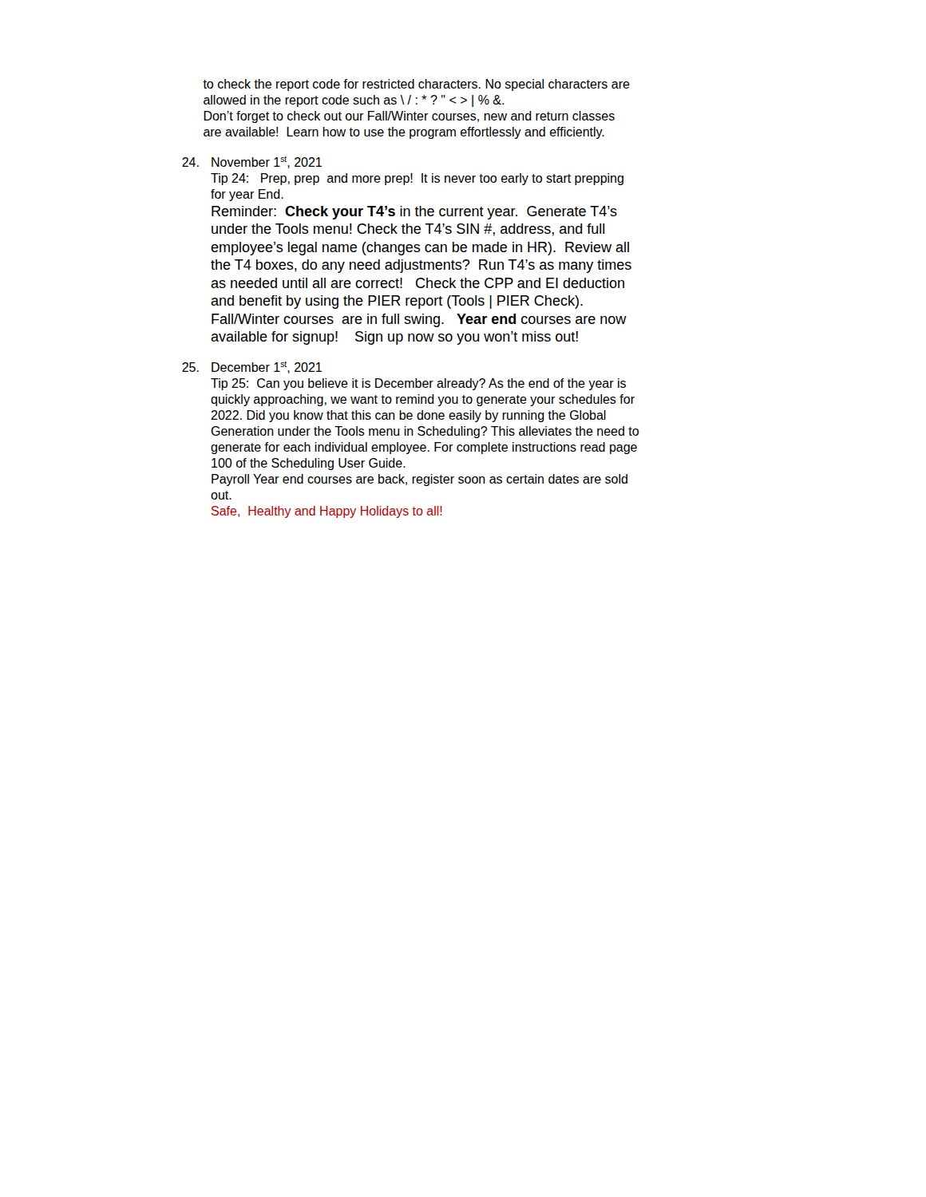to check the report code for restricted characters. No special characters are allowed in the report code such as \ / : * ? " < > | % &.
Don’t forget to check out our Fall/Winter courses, new and return classes are available! Learn how to use the program effortlessly and efficiently.
November 1st, 2021
Tip 24: Prep, prep and more prep! It is never too early to start prepping for year End.
Reminder: Check your T4’s in the current year. Generate T4’s under the Tools menu! Check the T4’s SIN #, address, and full employee’s legal name (changes can be made in HR). Review all the T4 boxes, do any need adjustments? Run T4’s as many times as needed until all are correct! Check the CPP and EI deduction and benefit by using the PIER report (Tools | PIER Check).
Fall/Winter courses are in full swing. Year end courses are now available for signup! Sign up now so you won’t miss out!
December 1st, 2021
Tip 25: Can you believe it is December already? As the end of the year is quickly approaching, we want to remind you to generate your schedules for 2022. Did you know that this can be done easily by running the Global Generation under the Tools menu in Scheduling? This alleviates the need to generate for each individual employee. For complete instructions read page 100 of the Scheduling User Guide.
Payroll Year end courses are back, register soon as certain dates are sold out.
Safe, Healthy and Happy Holidays to all!